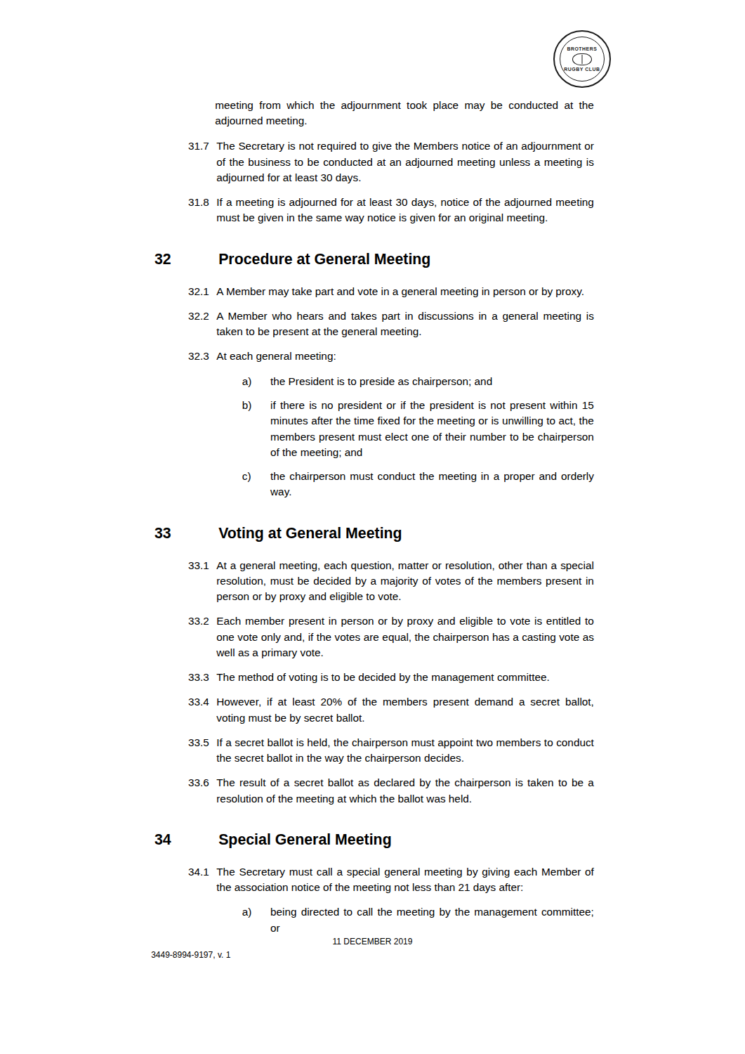BROTHERS RUGBY CLUB
meeting from which the adjournment took place may be conducted at the adjourned meeting.
31.7 The Secretary is not required to give the Members notice of an adjournment or of the business to be conducted at an adjourned meeting unless a meeting is adjourned for at least 30 days.
31.8 If a meeting is adjourned for at least 30 days, notice of the adjourned meeting must be given in the same way notice is given for an original meeting.
32 Procedure at General Meeting
32.1 A Member may take part and vote in a general meeting in person or by proxy.
32.2 A Member who hears and takes part in discussions in a general meeting is taken to be present at the general meeting.
32.3 At each general meeting:
a) the President is to preside as chairperson; and
b) if there is no president or if the president is not present within 15 minutes after the time fixed for the meeting or is unwilling to act, the members present must elect one of their number to be chairperson of the meeting; and
c) the chairperson must conduct the meeting in a proper and orderly way.
33 Voting at General Meeting
33.1 At a general meeting, each question, matter or resolution, other than a special resolution, must be decided by a majority of votes of the members present in person or by proxy and eligible to vote.
33.2 Each member present in person or by proxy and eligible to vote is entitled to one vote only and, if the votes are equal, the chairperson has a casting vote as well as a primary vote.
33.3 The method of voting is to be decided by the management committee.
33.4 However, if at least 20% of the members present demand a secret ballot, voting must be by secret ballot.
33.5 If a secret ballot is held, the chairperson must appoint two members to conduct the secret ballot in the way the chairperson decides.
33.6 The result of a secret ballot as declared by the chairperson is taken to be a resolution of the meeting at which the ballot was held.
34 Special General Meeting
34.1 The Secretary must call a special general meeting by giving each Member of the association notice of the meeting not less than 21 days after:
a) being directed to call the meeting by the management committee; or
11 DECEMBER 2019
3449-8994-9197, v. 1